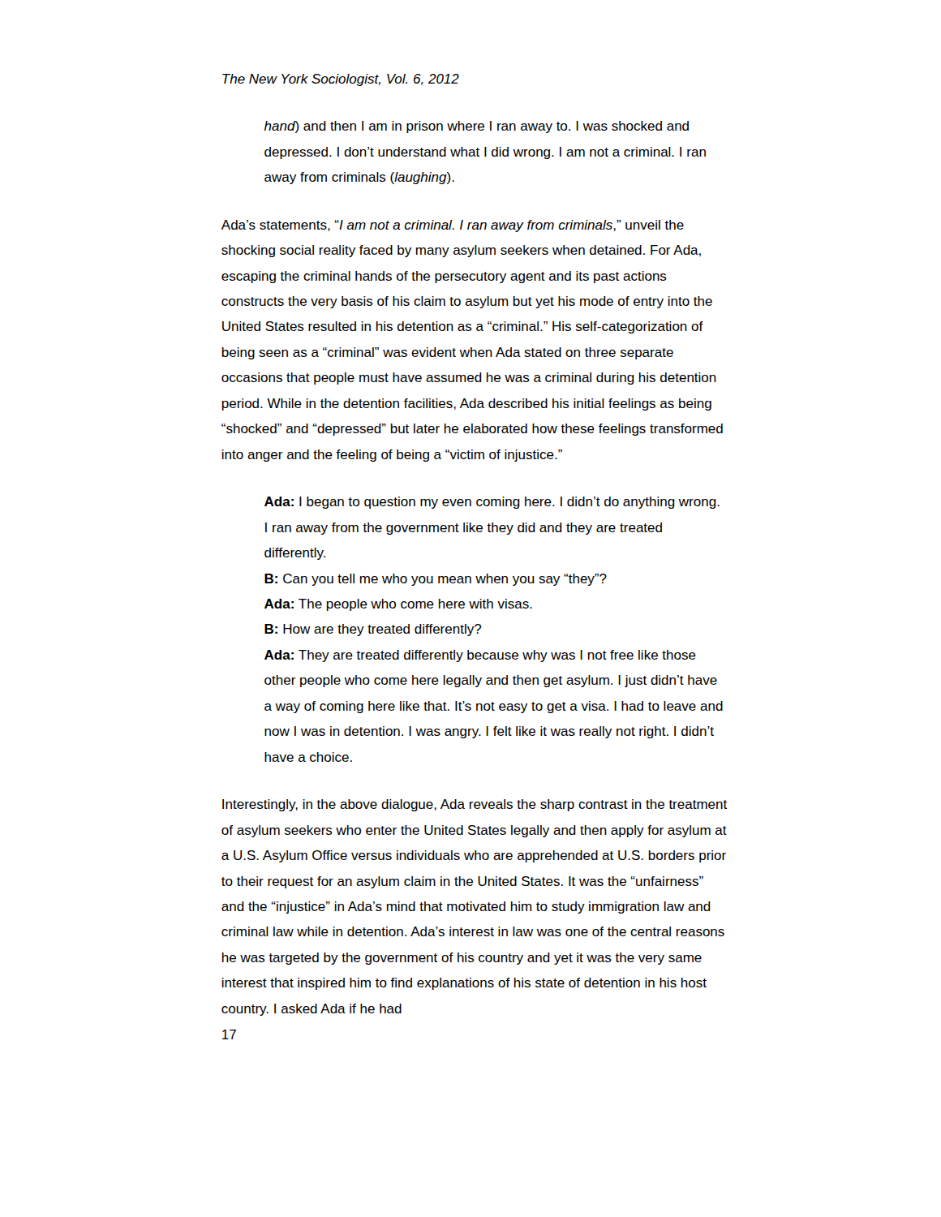The New York Sociologist, Vol. 6, 2012
hand) and then I am in prison where I ran away to. I was shocked and depressed. I don’t understand what I did wrong. I am not a criminal. I ran away from criminals (laughing).
Ada’s statements, “I am not a criminal. I ran away from criminals,” unveil the shocking social reality faced by many asylum seekers when detained. For Ada, escaping the criminal hands of the persecutory agent and its past actions constructs the very basis of his claim to asylum but yet his mode of entry into the United States resulted in his detention as a “criminal.” His self-categorization of being seen as a “criminal” was evident when Ada stated on three separate occasions that people must have assumed he was a criminal during his detention period. While in the detention facilities, Ada described his initial feelings as being “shocked” and “depressed” but later he elaborated how these feelings transformed into anger and the feeling of being a “victim of injustice.”
Ada: I began to question my even coming here. I didn’t do anything wrong. I ran away from the government like they did and they are treated differently.
B: Can you tell me who you mean when you say “they”?
Ada: The people who come here with visas.
B: How are they treated differently?
Ada: They are treated differently because why was I not free like those other people who come here legally and then get asylum. I just didn’t have a way of coming here like that. It’s not easy to get a visa. I had to leave and now I was in detention. I was angry. I felt like it was really not right. I didn’t have a choice.
Interestingly, in the above dialogue, Ada reveals the sharp contrast in the treatment of asylum seekers who enter the United States legally and then apply for asylum at a U.S. Asylum Office versus individuals who are apprehended at U.S. borders prior to their request for an asylum claim in the United States. It was the “unfairness” and the “injustice” in Ada’s mind that motivated him to study immigration law and criminal law while in detention. Ada’s interest in law was one of the central reasons he was targeted by the government of his country and yet it was the very same interest that inspired him to find explanations of his state of detention in his host country. I asked Ada if he had
17